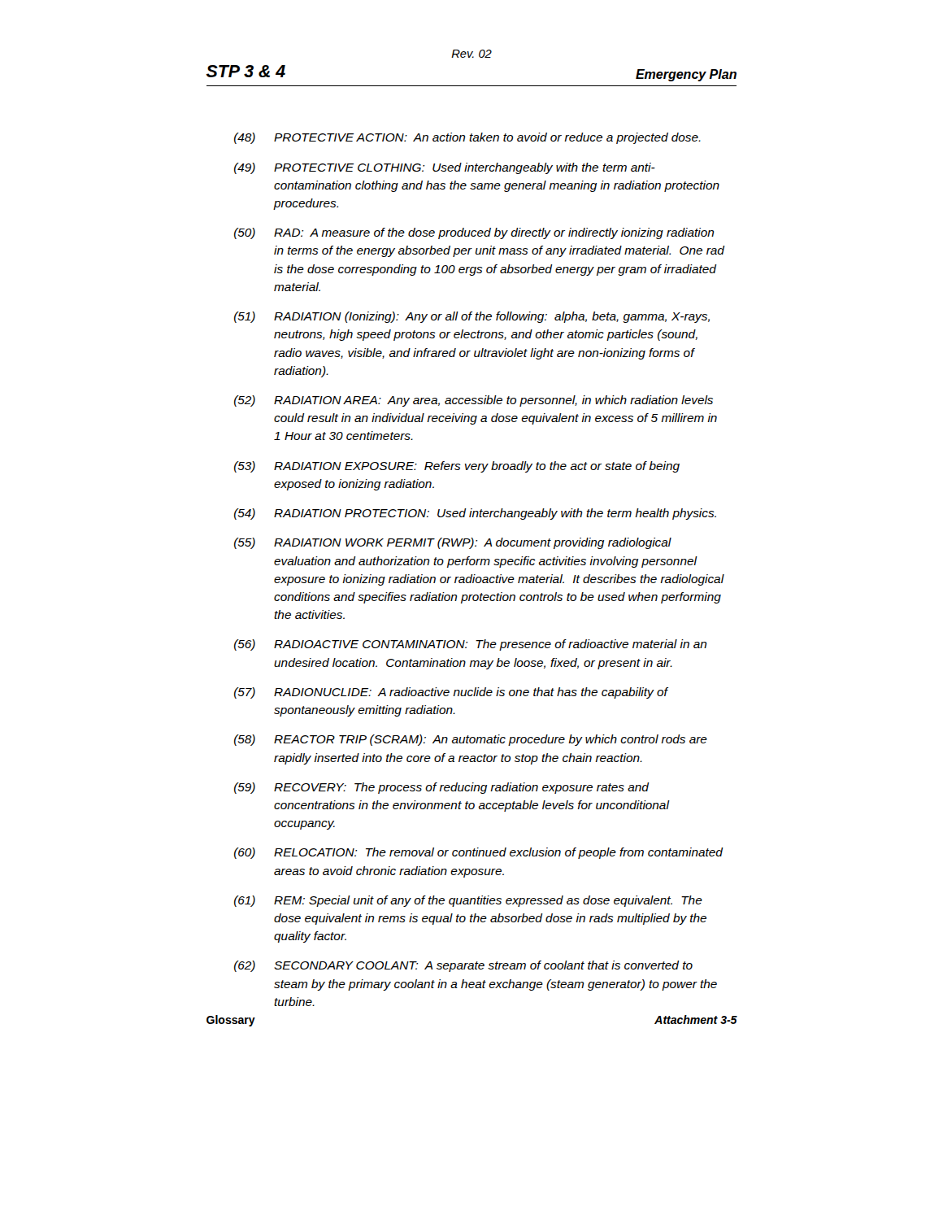Rev. 02
STP 3 & 4
Emergency Plan
(48)
PROTECTIVE ACTION: An action taken to avoid or reduce a projected dose.
(49)
PROTECTIVE CLOTHING: Used interchangeably with the term anti-contamination clothing and has the same general meaning in radiation protection procedures.
(50)
RAD: A measure of the dose produced by directly or indirectly ionizing radiation in terms of the energy absorbed per unit mass of any irradiated material. One rad is the dose corresponding to 100 ergs of absorbed energy per gram of irradiated material.
(51)
RADIATION (Ionizing): Any or all of the following: alpha, beta, gamma, X-rays, neutrons, high speed protons or electrons, and other atomic particles (sound, radio waves, visible, and infrared or ultraviolet light are non-ionizing forms of radiation).
(52)
RADIATION AREA: Any area, accessible to personnel, in which radiation levels could result in an individual receiving a dose equivalent in excess of 5 millirem in 1 Hour at 30 centimeters.
(53)
RADIATION EXPOSURE: Refers very broadly to the act or state of being exposed to ionizing radiation.
(54)
RADIATION PROTECTION: Used interchangeably with the term health physics.
(55)
RADIATION WORK PERMIT (RWP): A document providing radiological evaluation and authorization to perform specific activities involving personnel exposure to ionizing radiation or radioactive material. It describes the radiological conditions and specifies radiation protection controls to be used when performing the activities.
(56)
RADIOACTIVE CONTAMINATION: The presence of radioactive material in an undesired location. Contamination may be loose, fixed, or present in air.
(57)
RADIONUCLIDE: A radioactive nuclide is one that has the capability of spontaneously emitting radiation.
(58)
REACTOR TRIP (SCRAM): An automatic procedure by which control rods are rapidly inserted into the core of a reactor to stop the chain reaction.
(59)
RECOVERY: The process of reducing radiation exposure rates and concentrations in the environment to acceptable levels for unconditional occupancy.
(60)
RELOCATION: The removal or continued exclusion of people from contaminated areas to avoid chronic radiation exposure.
(61)
REM: Special unit of any of the quantities expressed as dose equivalent. The dose equivalent in rems is equal to the absorbed dose in rads multiplied by the quality factor.
(62)
SECONDARY COOLANT: A separate stream of coolant that is converted to steam by the primary coolant in a heat exchange (steam generator) to power the turbine.
Glossary
Attachment 3-5